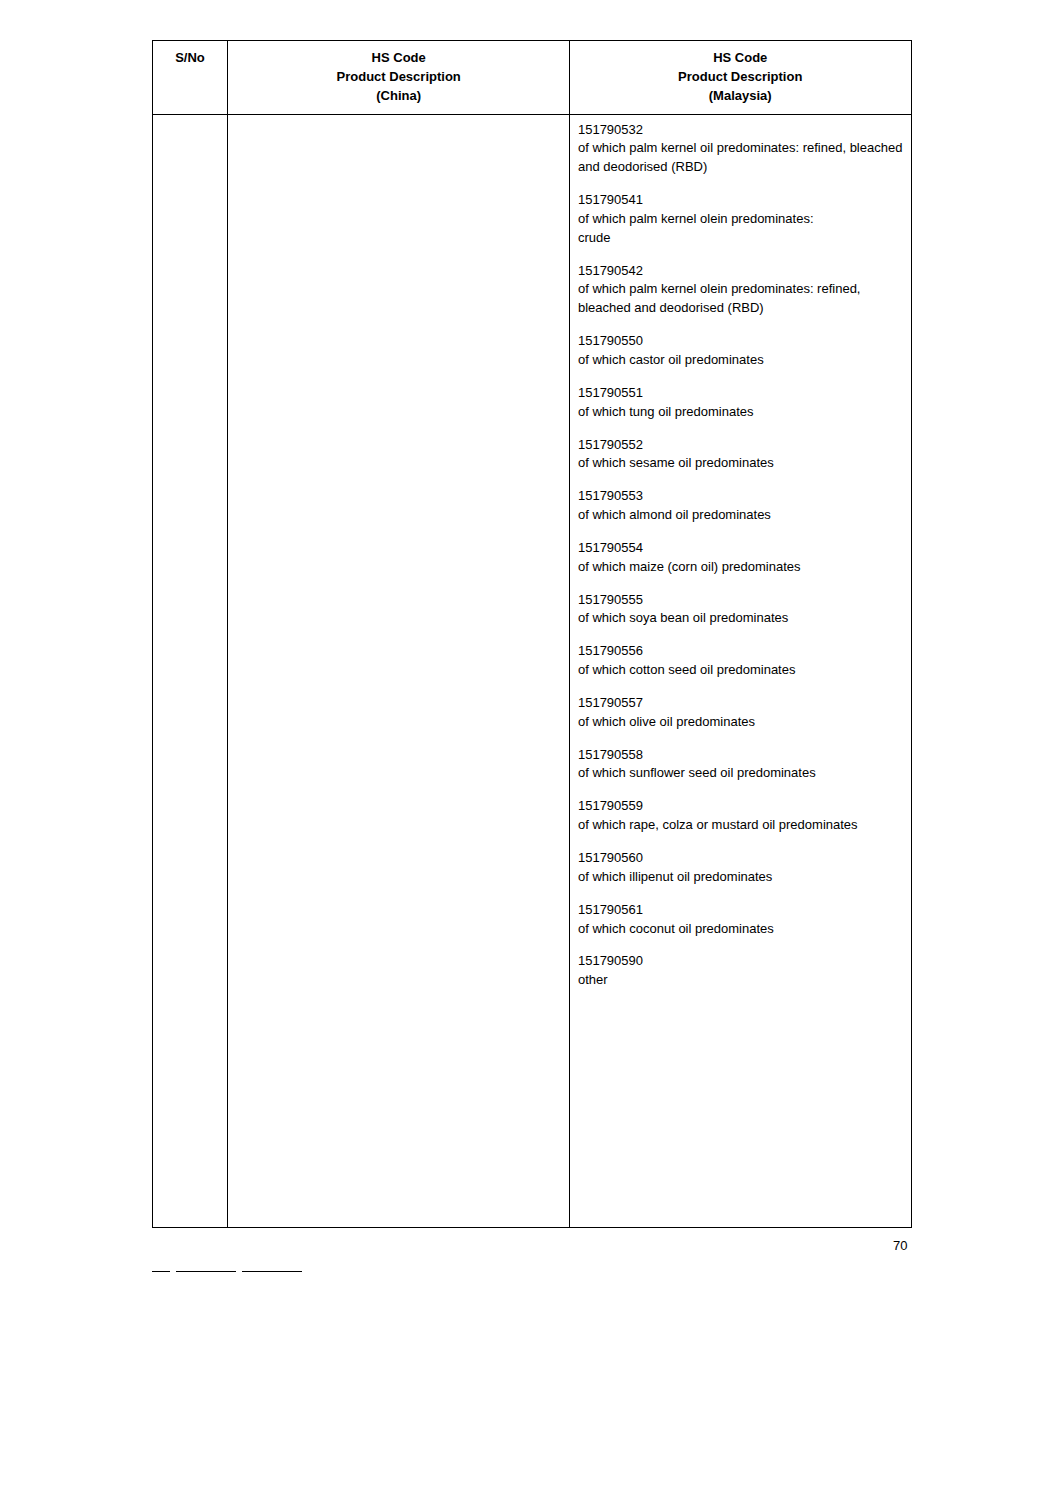| S/No | HS Code Product Description (China) | HS Code Product Description (Malaysia) |
| --- | --- | --- |
| | | 151790532 of which palm kernel oil predominates: refined, bleached and deodorised (RBD) 151790541 of which palm kernel olein predominates: crude 151790542 of which palm kernel olein predominates: refined, bleached and deodorised (RBD) 151790550 of which castor oil predominates 151790551 of which tung oil predominates 151790552 of which sesame oil predominates 151790553 of which almond oil predominates 151790554 of which maize (corn oil) predominates 151790555 of which soya bean oil predominates 151790556 of which cotton seed oil predominates 151790557 of which olive oil predominates 151790558 of which sunflower seed oil predominates 151790559 of which rape, colza or mustard oil predominates 151790560 of which illipenut oil predominates 151790561 of which coconut oil predominates 151790590 other |
70